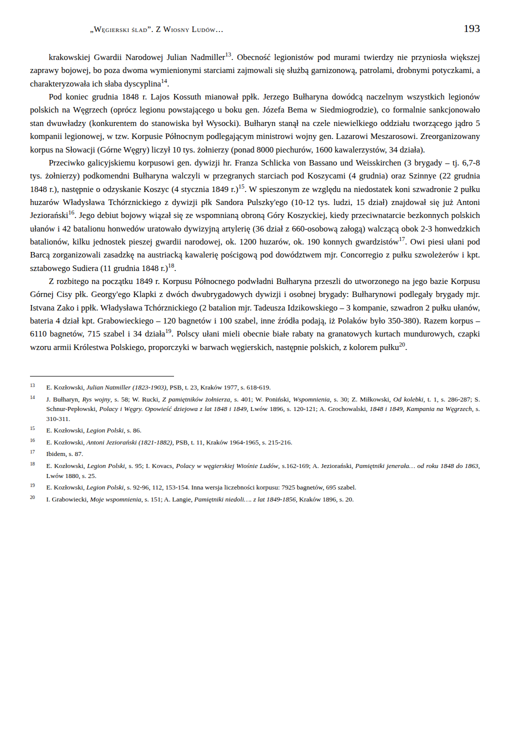„Węgierski ślad”. Z Wiosny Ludów…
193
krakowskiej Gwardii Narodowej Julian Nadmiller13. Obecność legionistów pod murami twierdzy nie przyniosła większej zaprawy bojowej, bo poza dwoma wymienionymi starciami zajmowali się służbą garnizonową, patrolami, drobnymi potyczkami, a charakteryzowała ich słaba dyscyplina14.
Pod koniec grudnia 1848 r. Lajos Kossuth mianował ppłk. Jerzego Bułharyna dowódcą naczelnym wszystkich legionów polskich na Węgrzech (oprócz legionu powstającego u boku gen. Józefa Bema w Siedmiogrodzie), co formalnie sankcjonowało stan dwuwładzy (konkurentem do stanowiska był Wysocki). Bułharyn stanął na czele niewielkiego oddziału tworzącego jądro 5 kompanii legionowej, w tzw. Korpusie Północnym podlegającym ministrowi wojny gen. Lazarowi Meszarosowi. Zreorganizowany korpus na Słowacji (Górne Węgry) liczył 10 tys. żołnierzy (ponad 8000 piechurów, 1600 kawalerzystów, 34 działa).
Przeciwko galicyjskiemu korpusowi gen. dywizji hr. Franza Schlicka von Bassano und Weisskirchen (3 brygady – tj. 6,7-8 tys. żołnierzy) podkomendni Bułharyna walczyli w przegranych starciach pod Koszycami (4 grudnia) oraz Szinnye (22 grudnia 1848 r.), następnie o odzyskanie Koszyc (4 stycznia 1849 r.)15. W spieszonym ze względu na niedostatek koni szwadronie 2 pułku huzarów Władysława Tchórznickiego z dywizji płk Sandora Pulszky'ego (10-12 tys. ludzi, 15 dział) znajdował się już Antoni Jeziorański16. Jego debiut bojowy wiązał się ze wspomnianą obroną Góry Koszyckiej, kiedy przeciwnatarcie bezkonnych polskich ułanów i 42 batalionu honwedów uratowało dywizyjną artylerię (36 dział z 660-osobową załogą) walczącą obok 2-3 honwedzkich batalionów, kilku jednostek pieszej gwardii narodowej, ok. 1200 huzarów, ok. 190 konnych gwardzistów17. Owi piesi ułani pod Barcą zorganizowali zasadzkę na austriacką kawalerię pościgową pod dowództwem mjr. Concorregio z pułku szwoleżerów i kpt. sztabowego Sudiera (11 grudnia 1848 r.)18.
Z rozbitego na początku 1849 r. Korpusu Północnego podwładni Bułharyna przeszli do utworzonego na jego bazie Korpusu Górnej Cisy płk. Georgy'ego Klapki z dwóch dwubrygadowych dywizji i osobnej brygady: Bułharynowi podlegały brygady mjr. Istvana Zako i ppłk. Władysława Tchórznickiego (2 batalion mjr. Tadeusza Idzikowskiego – 3 kompanie, szwadron 2 pułku ułanów, bateria 4 dział kpt. Grabowieckiego – 120 bagnetów i 100 szabel, inne źródła podają, iż Polaków było 350-380). Razem korpus – 6110 bagnetów, 715 szabel i 34 działa19. Polscy ułani mieli obecnie białe rabaty na granatowych kurtach mundurowych, czapki wzoru armii Królestwa Polskiego, proporczyki w barwach węgierskich, następnie polskich, z kolorem pułku20.
13
E. Kozłowski, Julian Natmiller (1823-1903), PSB, t. 23, Kraków 1977, s. 618-619.
14
J. Bułharyn, Rys wojny, s. 58; W. Rucki, Z pamiętników żołnierza, s. 401; W. Poniński, Wspomnienia, s. 30; Z. Miłkowski, Od kolebki, t. 1, s. 286-287; S. Schnur-Pepłowski, Polacy i Węgry. Opowieść dziejowa z lat 1848 i 1849, Lwów 1896, s. 120-121; A. Grochowalski, 1848 i 1849, Kampania na Węgrzech, s. 310-311.
15
E. Kozłowski, Legion Polski, s. 86.
16
E. Kozłowski, Antoni Jeziorański (1821-1882), PSB, t. 11, Kraków 1964-1965, s. 215-216.
17
Ibidem, s. 87.
18
E. Kozłowski, Legion Polski, s. 95; I. Kovacs, Polacy w węgierskiej Wiośnie Ludów, s.162-169; A. Jeziorański, Pamiętniki jenerała… od roku 1848 do 1863, Lwów 1880, s. 25.
19
E. Kozłowski, Legion Polski, s. 92-96, 112, 153-154. Inna wersja liczebności korpusu: 7925 bagnetów, 695 szabel.
20
I. Grabowiecki, Moje wspomnienia, s. 151; A. Langie, Pamiętniki niedoli…. z lat 1849-1856, Kraków 1896, s. 20.